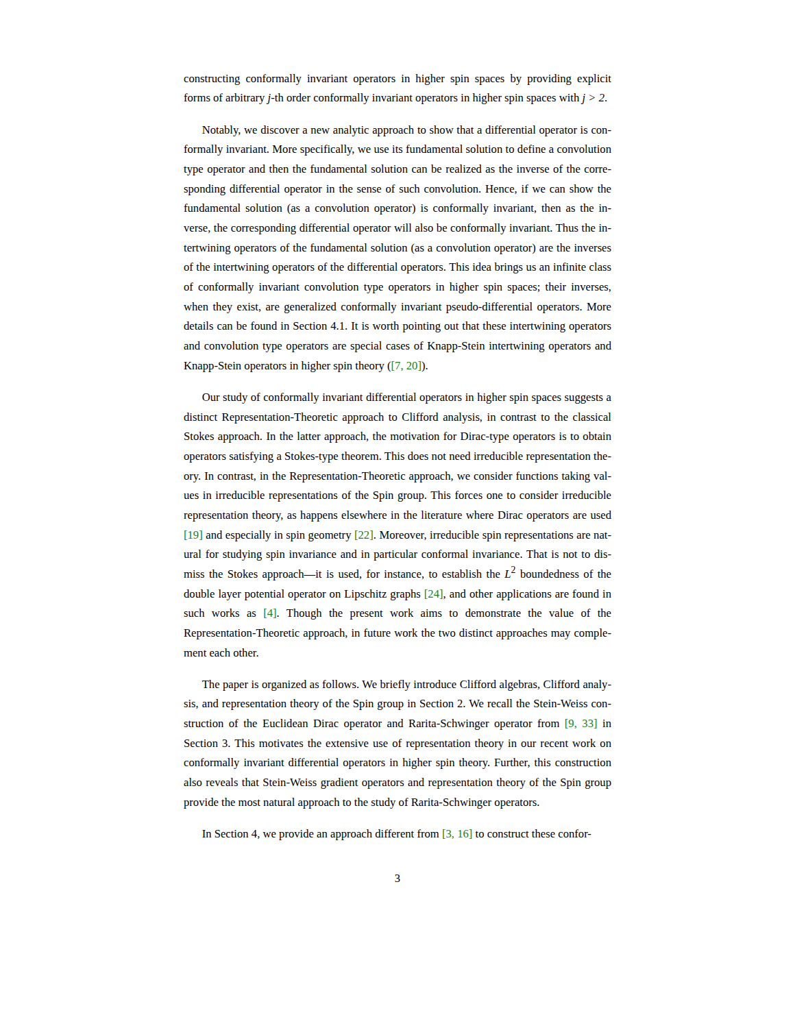constructing conformally invariant operators in higher spin spaces by providing explicit forms of arbitrary j-th order conformally invariant operators in higher spin spaces with j > 2.
Notably, we discover a new analytic approach to show that a differential operator is conformally invariant. More specifically, we use its fundamental solution to define a convolution type operator and then the fundamental solution can be realized as the inverse of the corresponding differential operator in the sense of such convolution. Hence, if we can show the fundamental solution (as a convolution operator) is conformally invariant, then as the inverse, the corresponding differential operator will also be conformally invariant. Thus the intertwining operators of the fundamental solution (as a convolution operator) are the inverses of the intertwining operators of the differential operators. This idea brings us an infinite class of conformally invariant convolution type operators in higher spin spaces; their inverses, when they exist, are generalized conformally invariant pseudo-differential operators. More details can be found in Section 4.1. It is worth pointing out that these intertwining operators and convolution type operators are special cases of Knapp-Stein intertwining operators and Knapp-Stein operators in higher spin theory ([7, 20]).
Our study of conformally invariant differential operators in higher spin spaces suggests a distinct Representation-Theoretic approach to Clifford analysis, in contrast to the classical Stokes approach. In the latter approach, the motivation for Dirac-type operators is to obtain operators satisfying a Stokes-type theorem. This does not need irreducible representation theory. In contrast, in the Representation-Theoretic approach, we consider functions taking values in irreducible representations of the Spin group. This forces one to consider irreducible representation theory, as happens elsewhere in the literature where Dirac operators are used [19] and especially in spin geometry [22]. Moreover, irreducible spin representations are natural for studying spin invariance and in particular conformal invariance. That is not to dismiss the Stokes approach—it is used, for instance, to establish the L2 boundedness of the double layer potential operator on Lipschitz graphs [24], and other applications are found in such works as [4]. Though the present work aims to demonstrate the value of the Representation-Theoretic approach, in future work the two distinct approaches may complement each other.
The paper is organized as follows. We briefly introduce Clifford algebras, Clifford analysis, and representation theory of the Spin group in Section 2. We recall the Stein-Weiss construction of the Euclidean Dirac operator and Rarita-Schwinger operator from [9, 33] in Section 3. This motivates the extensive use of representation theory in our recent work on conformally invariant differential operators in higher spin theory. Further, this construction also reveals that Stein-Weiss gradient operators and representation theory of the Spin group provide the most natural approach to the study of Rarita-Schwinger operators.
In Section 4, we provide an approach different from [3, 16] to construct these confor-
3